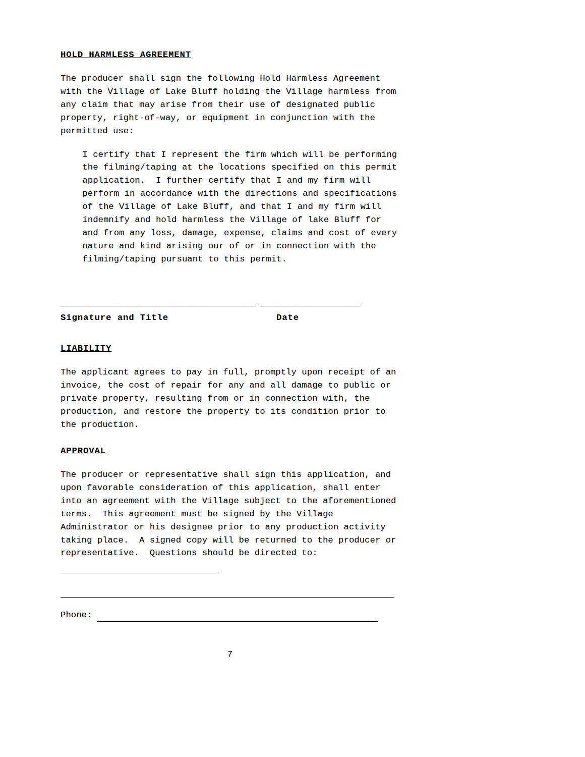HOLD HARMLESS AGREEMENT
The producer shall sign the following Hold Harmless Agreement with the Village of Lake Bluff holding the Village harmless from any claim that may arise from their use of designated public property, right-of-way, or equipment in conjunction with the permitted use:
I certify that I represent the firm which will be performing the filming/taping at the locations specified on this permit application. I further certify that I and my firm will perform in accordance with the directions and specifications of the Village of Lake Bluff, and that I and my firm will indemnify and hold harmless the Village of lake Bluff for and from any loss, damage, expense, claims and cost of every nature and kind arising our of or in connection with the filming/taping pursuant to this permit.
_____________________________________ ___________________
Signature and Title Date
LIABILITY
The applicant agrees to pay in full, promptly upon receipt of an invoice, the cost of repair for any and all damage to public or private property, resulting from or in connection with, the production, and restore the property to its condition prior to the production.
APPROVAL
The producer or representative shall sign this application, and upon favorable consideration of this application, shall enter into an agreement with the Village subject to the aforementioned terms. This agreement must be signed by the Village Administrator or his designee prior to any production activity taking place. A signed copy will be returned to the producer or representative. Questions should be directed to:
Phone:
7